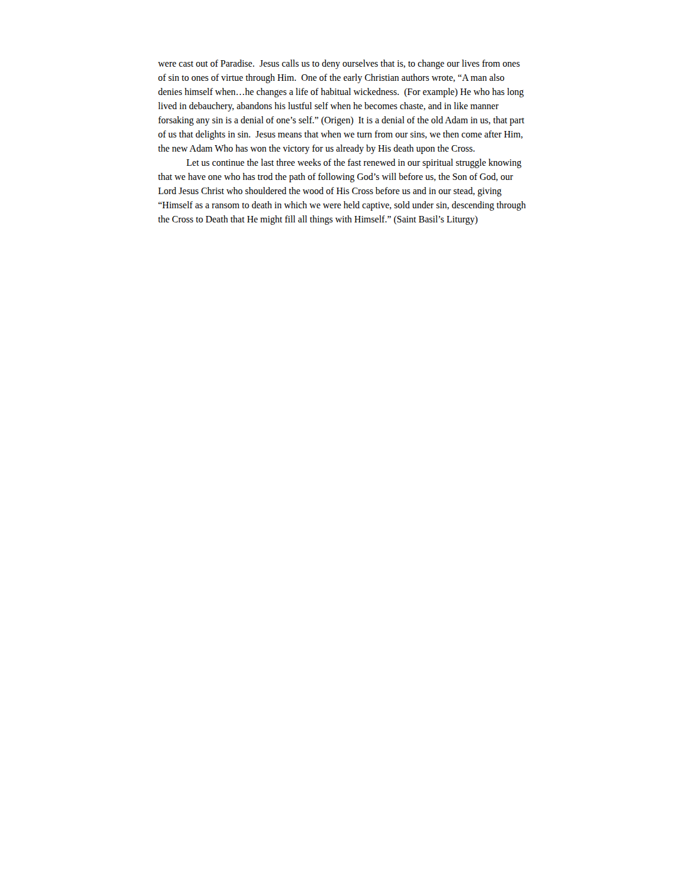were cast out of Paradise. Jesus calls us to deny ourselves that is, to change our lives from ones of sin to ones of virtue through Him. One of the early Christian authors wrote, “A man also denies himself when…he changes a life of habitual wickedness. (For example) He who has long lived in debauchery, abandons his lustful self when he becomes chaste, and in like manner forsaking any sin is a denial of one’s self.” (Origen) It is a denial of the old Adam in us, that part of us that delights in sin. Jesus means that when we turn from our sins, we then come after Him, the new Adam Who has won the victory for us already by His death upon the Cross.
Let us continue the last three weeks of the fast renewed in our spiritual struggle knowing that we have one who has trod the path of following God’s will before us, the Son of God, our Lord Jesus Christ who shouldered the wood of His Cross before us and in our stead, giving “Himself as a ransom to death in which we were held captive, sold under sin, descending through the Cross to Death that He might fill all things with Himself.” (Saint Basil’s Liturgy)